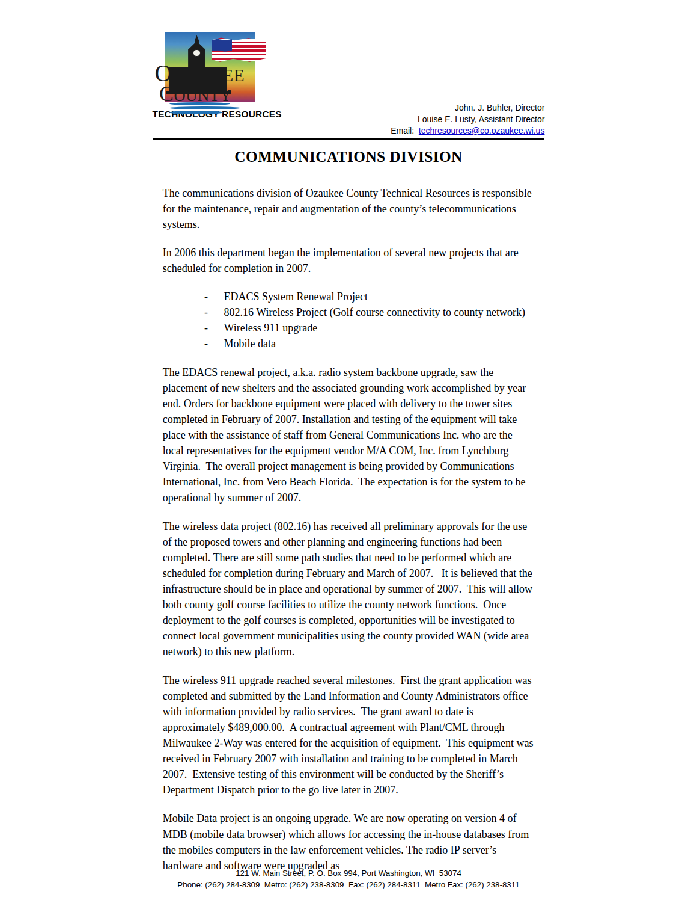OZAUKEE
COUNTY
TECHNOLOGY RESOURCES
John. J. Buhler, Director
Louise E. Lusty, Assistant Director
Email: techresources@co.ozaukee.wi.us
COMMUNICATIONS DIVISION
The communications division of Ozaukee County Technical Resources is responsible for the maintenance, repair and augmentation of the county’s telecommunications systems.
In 2006 this department began the implementation of several new projects that are scheduled for completion in 2007.
EDACS System Renewal Project
802.16 Wireless Project (Golf course connectivity to county network)
Wireless 911 upgrade
Mobile data
The EDACS renewal project, a.k.a. radio system backbone upgrade, saw the placement of new shelters and the associated grounding work accomplished by year end. Orders for backbone equipment were placed with delivery to the tower sites completed in February of 2007. Installation and testing of the equipment will take place with the assistance of staff from General Communications Inc. who are the local representatives for the equipment vendor M/A COM, Inc. from Lynchburg Virginia. The overall project management is being provided by Communications International, Inc. from Vero Beach Florida. The expectation is for the system to be operational by summer of 2007.
The wireless data project (802.16) has received all preliminary approvals for the use of the proposed towers and other planning and engineering functions had been completed. There are still some path studies that need to be performed which are scheduled for completion during February and March of 2007. It is believed that the infrastructure should be in place and operational by summer of 2007. This will allow both county golf course facilities to utilize the county network functions. Once deployment to the golf courses is completed, opportunities will be investigated to connect local government municipalities using the county provided WAN (wide area network) to this new platform.
The wireless 911 upgrade reached several milestones. First the grant application was completed and submitted by the Land Information and County Administrators office with information provided by radio services. The grant award to date is approximately $489,000.00. A contractual agreement with Plant/CML through Milwaukee 2-Way was entered for the acquisition of equipment. This equipment was received in February 2007 with installation and training to be completed in March 2007. Extensive testing of this environment will be conducted by the Sheriff’s Department Dispatch prior to the go live later in 2007.
Mobile Data project is an ongoing upgrade. We are now operating on version 4 of MDB (mobile data browser) which allows for accessing the in-house databases from the mobiles computers in the law enforcement vehicles. The radio IP server’s hardware and software were upgraded as
121 W. Main Street, P. O. Box 994, Port Washington, WI 53074
Phone: (262) 284-8309 Metro: (262) 238-8309 Fax: (262) 284-8311 Metro Fax: (262) 238-8311